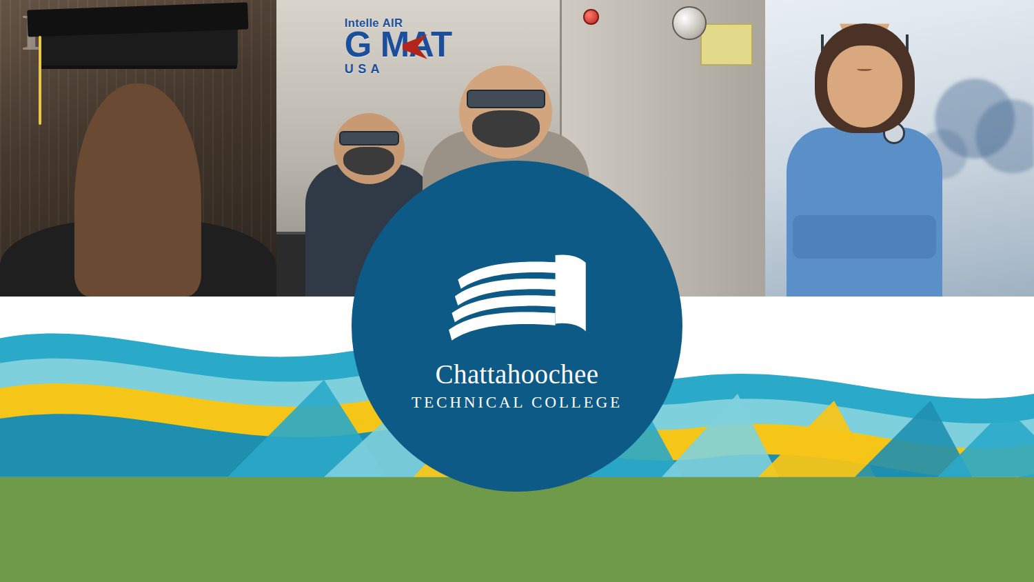Ba
Intelle AIR G MAT USA
Chattahoochee
Technical College